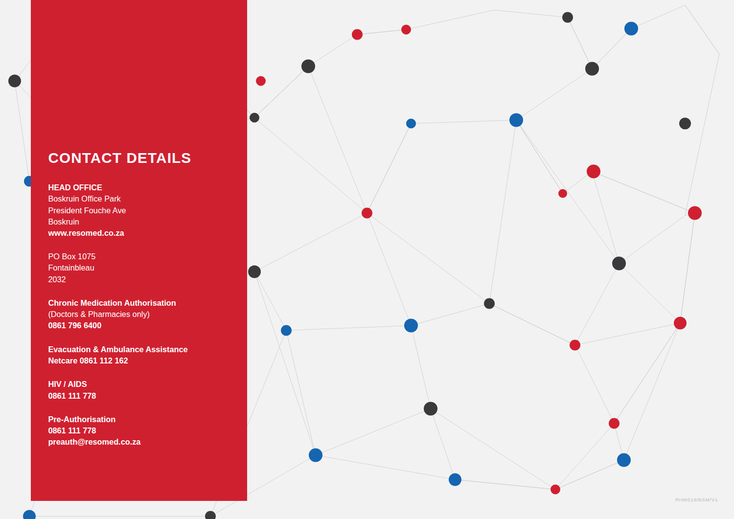CONTACT DETAILS
HEAD OFFICE Boskruin Office Park
President Fouche Ave
Boskruin
www.resomed.co.za
PO Box 1075
Fontainbleau
2032
Chronic Medication Authorisation (Doctors & Pharmacies only)
0861 796 6400
Evacuation & Ambulance Assistance Netcare 0861 112 162
HIV / AIDS 0861 111 778
Pre-Authorisation 0861 111 778
preauth@resomed.co.za
RHMS18/BSM/V1